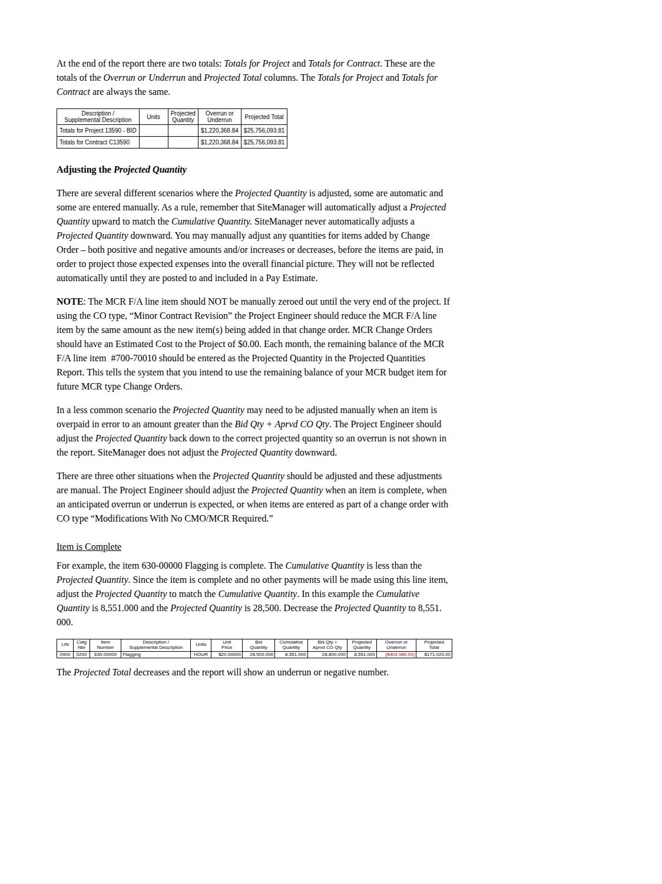At the end of the report there are two totals: Totals for Project and Totals for Contract. These are the totals of the Overrun or Underrun and Projected Total columns. The Totals for Project and Totals for Contract are always the same.
| Description / Supplemental Description | Units | Projected Quantity | Overrun or Underrun | Projected Total |
| --- | --- | --- | --- | --- |
| Totals for Project 13590 - BID | | | $1,220,368.84 | $25,756,093.81 |
| Totals for Contract C13590 | | | $1,220,368.84 | $25,756,093.81 |
Adjusting the Projected Quantity
There are several different scenarios where the Projected Quantity is adjusted, some are automatic and some are entered manually. As a rule, remember that SiteManager will automatically adjust a Projected Quantity upward to match the Cumulative Quantity. SiteManager never automatically adjusts a Projected Quantity downward. You may manually adjust any quantities for items added by Change Order – both positive and negative amounts and/or increases or decreases, before the items are paid, in order to project those expected expenses into the overall financial picture. They will not be reflected automatically until they are posted to and included in a Pay Estimate.
NOTE: The MCR F/A line item should NOT be manually zeroed out until the very end of the project. If using the CO type, “Minor Contract Revision” the Project Engineer should reduce the MCR F/A line item by the same amount as the new item(s) being added in that change order. MCR Change Orders should have an Estimated Cost to the Project of $0.00. Each month, the remaining balance of the MCR F/A line item #700-70010 should be entered as the Projected Quantity in the Projected Quantities Report. This tells the system that you intend to use the remaining balance of your MCR budget item for future MCR type Change Orders.
In a less common scenario the Projected Quantity may need to be adjusted manually when an item is overpaid in error to an amount greater than the Bid Qty + Aprvd CO Qty. The Project Engineer should adjust the Projected Quantity back down to the correct projected quantity so an overrun is not shown in the report. SiteManager does not adjust the Projected Quantity downward.
There are three other situations when the Projected Quantity should be adjusted and these adjustments are manual. The Project Engineer should adjust the Projected Quantity when an item is complete, when an anticipated overrun or underrun is expected, or when items are entered as part of a change order with CO type “Modifications With No CMO/MCR Required.”
Item is Complete
For example, the item 630-00000 Flagging is complete. The Cumulative Quantity is less than the Projected Quantity. Since the item is complete and no other payments will be made using this line item, adjust the Projected Quantity to match the Cumulative Quantity. In this example the Cumulative Quantity is 8,551.000 and the Projected Quantity is 28,500. Decrease the Projected Quantity to 8,551. 000.
| LIN | Catg Nbr | Item Number | Description / Supplemental Description | Units | Unit Price | Bid Quantity | Cumulative Quantity | Bid Qty + Aprvd CO Qty | Projected Quantity | Overrun or Underrun | Projected Total |
| --- | --- | --- | --- | --- | --- | --- | --- | --- | --- | --- | --- |
| 0900 | 0200 | 630-00000 | Flagging | HOUR | $20.00000 | 28,500.000 | 8,551.000 | 28,800.000 | 8,551.000 | ($404,980.00) | $171,020.00 |
The Projected Total decreases and the report will show an underrun or negative number.